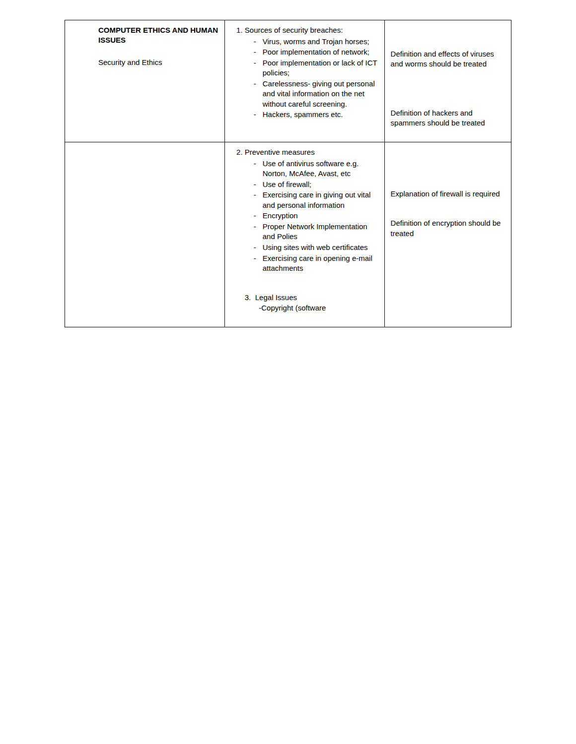| COMPUTER ETHICS AND HUMAN ISSUES Security and Ethics | Sources of security breaches: Virus, worms and Trojan horses; Poor implementation of network; Poor implementation or lack of ICT policies; Carelessness- giving out personal and vital information on the net without careful screening. Hackers, spammers etc. | Definition and effects of viruses and worms should be treated Definition of hackers and spammers should be treated |
| | Preventive measures Use of antivirus software e.g. Norton, McAfee, Avast, etc Use of firewall; Exercising care in giving out vital and personal information Encryption Proper Network Implementation and Polies Using sites with web certificates Exercising care in opening e-mail attachments 3. Legal Issues -Copyright (software | Explanation of firewall is required Definition of encryption should be treated |